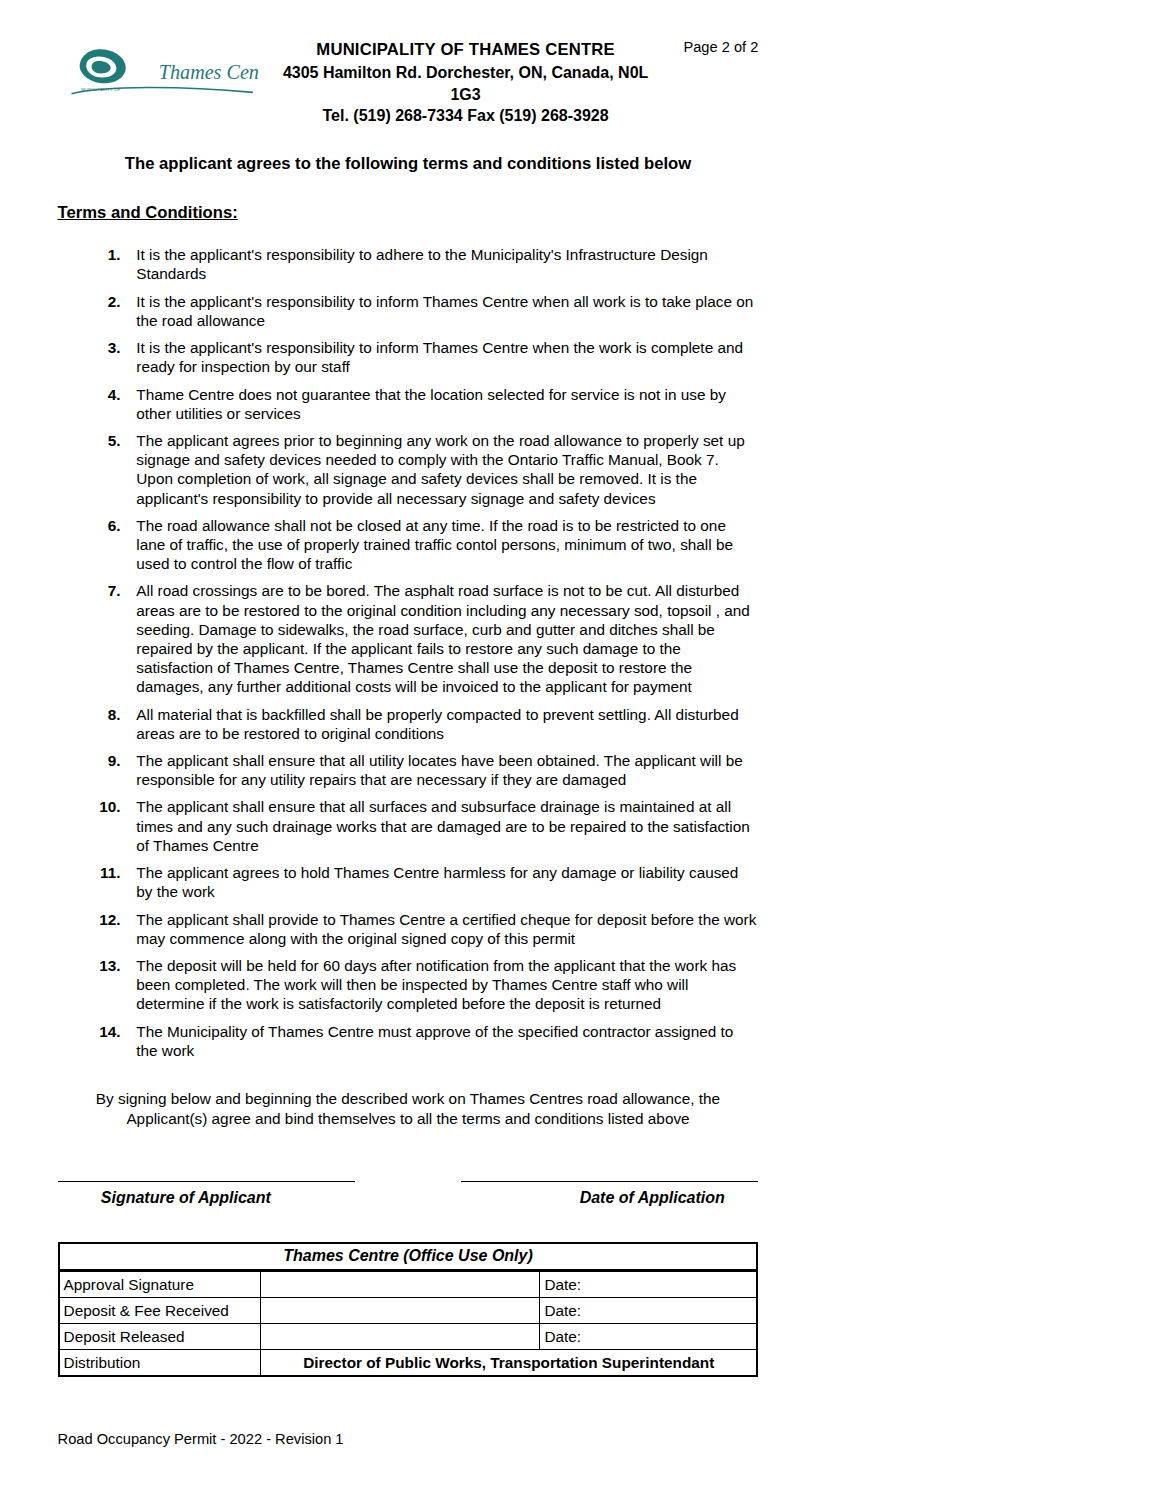Page 2 of 2
Municipality of Thames Centre MUNICIPALITY OF Thames Centre
MUNICIPALITY OF THAMES CENTRE
4305 Hamilton Rd. Dorchester, ON, Canada, N0L 1G3
Tel. (519) 268‑7334 Fax (519) 268‑3928
The applicant agrees to the following terms and conditions listed below
Terms and Conditions:
It is the applicant's responsibility to adhere to the Municipality's Infrastructure Design Standards
It is the applicant's responsibility to inform Thames Centre when all work is to take place on the road allowance
It is the applicant's responsibility to inform Thames Centre when the work is complete and ready for inspection by our staff
Thame Centre does not guarantee that the location selected for service is not in use by other utilities or services
The applicant agrees prior to beginning any work on the road allowance to properly set up signage and safety devices needed to comply with the Ontario Traffic Manual, Book 7. Upon completion of work, all signage and safety devices shall be removed. It is the applicant's responsibility to provide all necessary signage and safety devices
The road allowance shall not be closed at any time. If the road is to be restricted to one lane of traffic, the use of properly trained traffic contol persons, minimum of two, shall be used to control the flow of traffic
All road crossings are to be bored. The asphalt road surface is not to be cut. All disturbed areas are to be restored to the original condition including any necessary sod, topsoil , and seeding. Damage to sidewalks, the road surface, curb and gutter and ditches shall be repaired by the applicant. If the applicant fails to restore any such damage to the satisfaction of Thames Centre, Thames Centre shall use the deposit to restore the damages, any further additional costs will be invoiced to the applicant for payment
All material that is backfilled shall be properly compacted to prevent settling. All disturbed areas are to be restored to original conditions
The applicant shall ensure that all utility locates have been obtained. The applicant will be responsible for any utility repairs that are necessary if they are damaged
The applicant shall ensure that all surfaces and subsurface drainage is maintained at all times and any such drainage works that are damaged are to be repaired to the satisfaction of Thames Centre
The applicant agrees to hold Thames Centre harmless for any damage or liability caused by the work
The applicant shall provide to Thames Centre a certified cheque for deposit before the work may commence along with the original signed copy of this permit
The deposit will be held for 60 days after notification from the applicant that the work has been completed. The work will then be inspected by Thames Centre staff who will determine if the work is satisfactorily completed before the deposit is returned
The Municipality of Thames Centre must approve of the specified contractor assigned to the work
By signing below and beginning the described work on Thames Centres road allowance, the Applicant(s) agree and bind themselves to all the terms and conditions listed above
Signature of Applicant
Date of Application
Thames Centre (Office Use Only)
| Approval Signature | | Date: |
| Deposit & Fee Received | | Date: |
| Deposit Released | | Date: |
| Distribution | Director of Public Works, Transportation Superintendant |
Road Occupancy Permit - 2022 - Revision 1